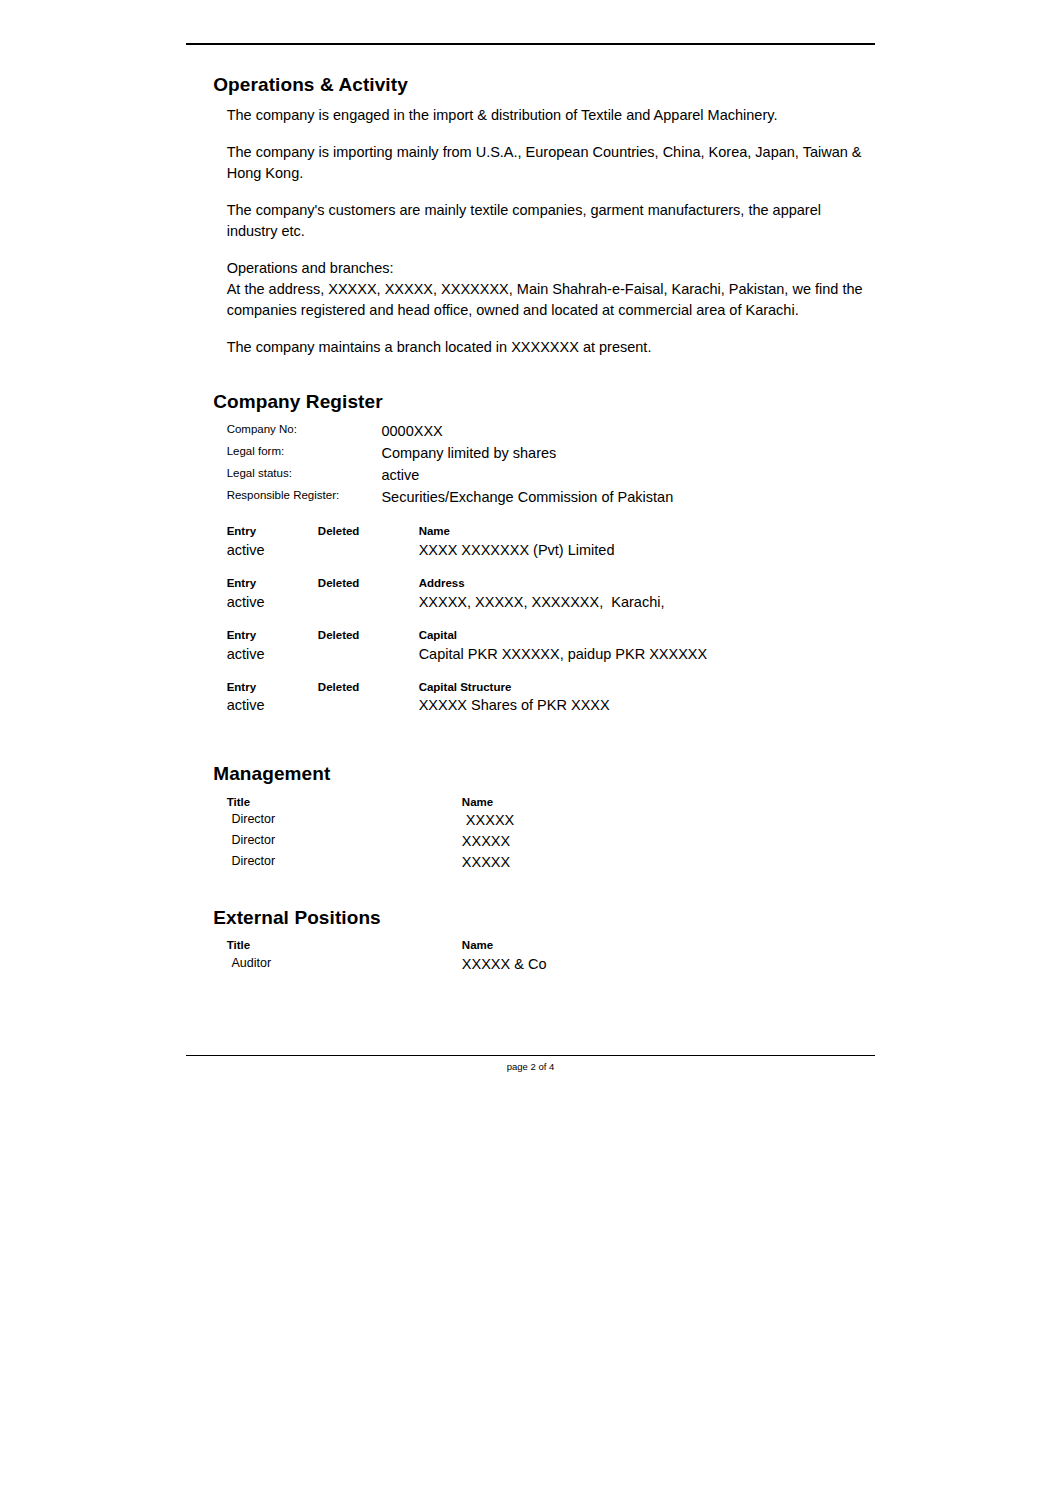Operations & Activity
The company is engaged in the import & distribution of Textile and Apparel Machinery.
The company is importing mainly from U.S.A., European Countries, China, Korea, Japan, Taiwan & Hong Kong.
The company's customers are mainly textile companies, garment manufacturers, the apparel industry etc.
Operations and branches:
At the address, XXXXX, XXXXX, XXXXXXX, Main Shahrah-e-Faisal, Karachi, Pakistan, we find the companies registered and head office, owned and located at commercial area of Karachi.
The company maintains a branch located in XXXXXXX at present.
Company Register
| Company No: | 0000XXX |
| Legal form: | Company limited by shares |
| Legal status: | active |
| Responsible Register: | Securities/Exchange Commission of Pakistan |
| Entry | Deleted | Name |
| active | | XXXX XXXXXXX (Pvt) Limited |
| Entry | Deleted | Address |
| active | | XXXXX, XXXXX, XXXXXXX, Karachi, |
| Entry | Deleted | Capital |
| active | | Capital PKR XXXXXX, paidup PKR XXXXXX |
| Entry | Deleted | Capital Structure |
| active | | XXXXX Shares of PKR XXXX |
Management
| Title | Name |
| Director | XXXXX |
| Director | XXXXX |
| Director | XXXXX |
External Positions
| Title | Name |
| Auditor | XXXXX & Co |
page 2 of 4